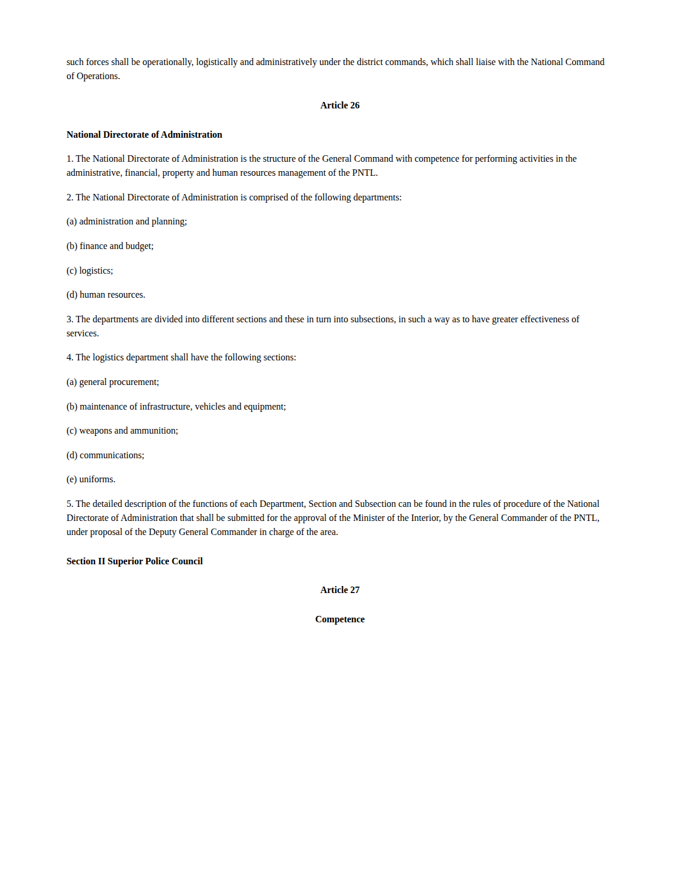such forces shall be operationally, logistically and administratively under the district commands, which shall liaise with the National Command of Operations.
Article 26
National Directorate of Administration
1. The National Directorate of Administration is the structure of the General Command with competence for performing activities in the administrative, financial, property and human resources management of the PNTL.
2. The National Directorate of Administration is comprised of the following departments:
(a) administration and planning;
(b) finance and budget;
(c) logistics;
(d) human resources.
3. The departments are divided into different sections and these in turn into subsections, in such a way as to have greater effectiveness of services.
4. The logistics department shall have the following sections:
(a) general procurement;
(b) maintenance of infrastructure, vehicles and equipment;
(c) weapons and ammunition;
(d) communications;
(e) uniforms.
5. The detailed description of the functions of each Department, Section and Subsection can be found in the rules of procedure of the National Directorate of Administration that shall be submitted for the approval of the Minister of the Interior, by the General Commander of the PNTL, under proposal of the Deputy General Commander in charge of the area.
Section II Superior Police Council
Article 27
Competence